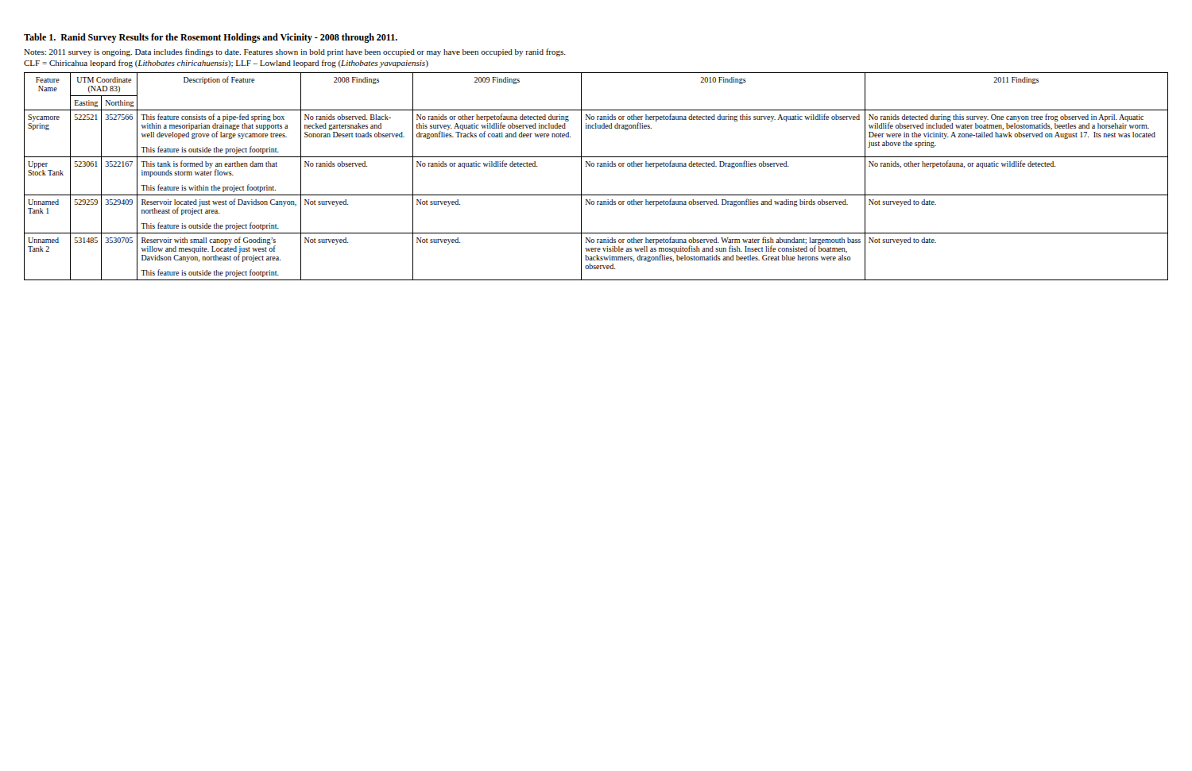Table 1. Ranid Survey Results for the Rosemont Holdings and Vicinity - 2008 through 2011.
Notes: 2011 survey is ongoing. Data includes findings to date. Features shown in bold print have been occupied or may have been occupied by ranid frogs.
CLF = Chiricahua leopard frog (Lithobates chiricahuensis); LLF – Lowland leopard frog (Lithobates yavapaiensis)
| Feature Name | UTM Coordinate (NAD 83) | Description of Feature | 2008 Findings | 2009 Findings | 2010 Findings | 2011 Findings |
| --- | --- | --- | --- | --- | --- | --- |
| Easting | Northing |
| Sycamore Spring | 522521 | 3527566 | This feature consists of a pipe-fed spring box within a mesoriparian drainage that supports a well developed grove of large sycamore trees. This feature is outside the project footprint. | No ranids observed. Black-necked gartersnakes and Sonoran Desert toads observed. | No ranids or other herpetofauna detected during this survey. Aquatic wildlife observed included dragonflies. Tracks of coati and deer were noted. | No ranids or other herpetofauna detected during this survey. Aquatic wildlife observed included dragonflies. | No ranids detected during this survey. One canyon tree frog observed in April. Aquatic wildlife observed included water boatmen, belostomatids, beetles and a horsehair worm. Deer were in the vicinity. A zone-tailed hawk observed on August 17. Its nest was located just above the spring. |
| Upper Stock Tank | 523061 | 3522167 | This tank is formed by an earthen dam that impounds storm water flows. This feature is within the project footprint. | No ranids observed. | No ranids or aquatic wildlife detected. | No ranids or other herpetofauna detected. Dragonflies observed. | No ranids, other herpetofauna, or aquatic wildlife detected. |
| Unnamed Tank 1 | 529259 | 3529409 | Reservoir located just west of Davidson Canyon, northeast of project area. This feature is outside the project footprint. | Not surveyed. | Not surveyed. | No ranids or other herpetofauna observed. Dragonflies and wading birds observed. | Not surveyed to date. |
| Unnamed Tank 2 | 531485 | 3530705 | Reservoir with small canopy of Gooding’s willow and mesquite. Located just west of Davidson Canyon, northeast of project area. This feature is outside the project footprint. | Not surveyed. | Not surveyed. | No ranids or other herpetofauna observed. Warm water fish abundant; largemouth bass were visible as well as mosquitofish and sun fish. Insect life consisted of boatmen, backswimmers, dragonflies, belostomatids and beetles. Great blue herons were also observed. | Not surveyed to date. |